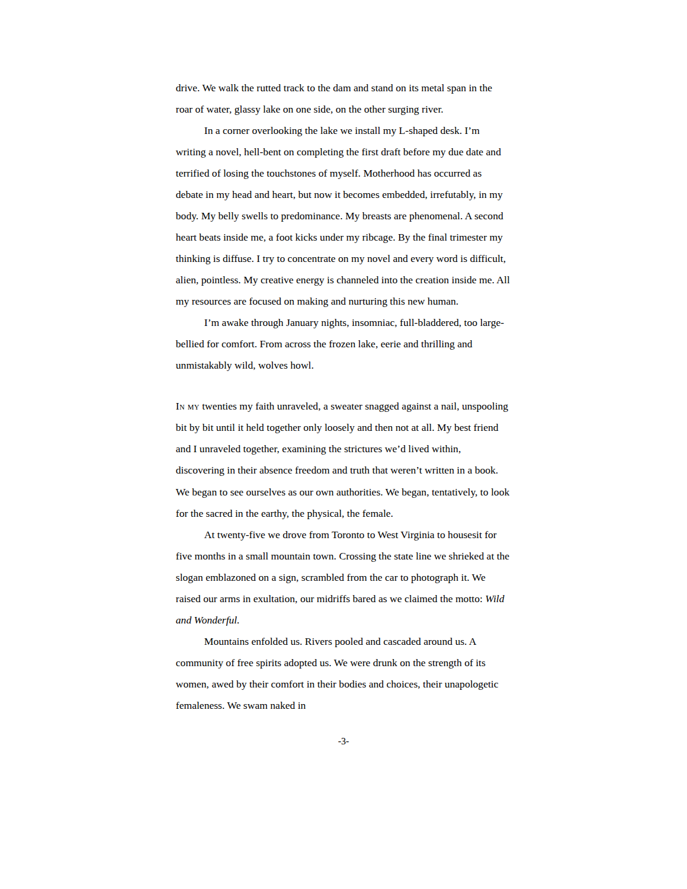drive. We walk the rutted track to the dam and stand on its metal span in the roar of water, glassy lake on one side, on the other surging river.
In a corner overlooking the lake we install my L-shaped desk. I’m writing a novel, hell-bent on completing the first draft before my due date and terrified of losing the touchstones of myself. Motherhood has occurred as debate in my head and heart, but now it becomes embedded, irrefutably, in my body. My belly swells to predominance. My breasts are phenomenal. A second heart beats inside me, a foot kicks under my ribcage. By the final trimester my thinking is diffuse. I try to concentrate on my novel and every word is difficult, alien, pointless. My creative energy is channeled into the creation inside me. All my resources are focused on making and nurturing this new human.
I’m awake through January nights, insomniac, full-bladdered, too large-bellied for comfort. From across the frozen lake, eerie and thrilling and unmistakably wild, wolves howl.
In my twenties my faith unraveled, a sweater snagged against a nail, unspooling bit by bit until it held together only loosely and then not at all. My best friend and I unraveled together, examining the strictures we’d lived within, discovering in their absence freedom and truth that weren’t written in a book. We began to see ourselves as our own authorities. We began, tentatively, to look for the sacred in the earthy, the physical, the female.
At twenty-five we drove from Toronto to West Virginia to housesit for five months in a small mountain town. Crossing the state line we shrieked at the slogan emblazoned on a sign, scrambled from the car to photograph it. We raised our arms in exultation, our midriffs bared as we claimed the motto: Wild and Wonderful.
Mountains enfolded us. Rivers pooled and cascaded around us. A community of free spirits adopted us. We were drunk on the strength of its women, awed by their comfort in their bodies and choices, their unapologetic femaleness. We swam naked in
-3-